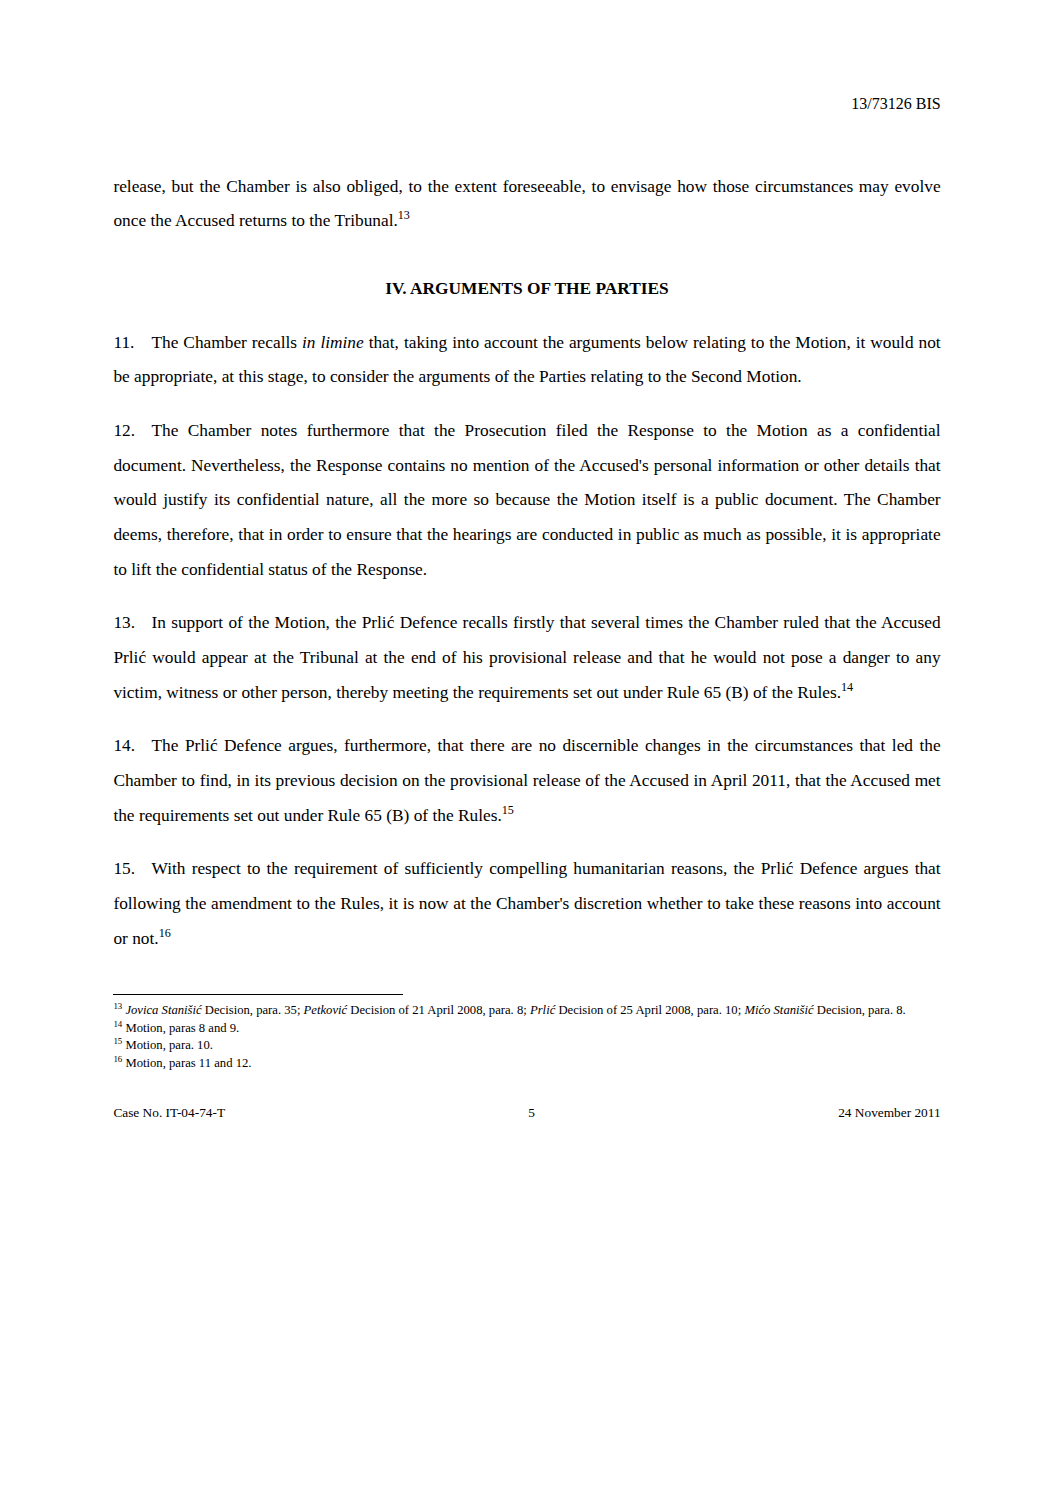13/73126 BIS
release, but the Chamber is also obliged, to the extent foreseeable, to envisage how those circumstances may evolve once the Accused returns to the Tribunal.13
IV. ARGUMENTS OF THE PARTIES
11. The Chamber recalls in limine that, taking into account the arguments below relating to the Motion, it would not be appropriate, at this stage, to consider the arguments of the Parties relating to the Second Motion.
12. The Chamber notes furthermore that the Prosecution filed the Response to the Motion as a confidential document. Nevertheless, the Response contains no mention of the Accused's personal information or other details that would justify its confidential nature, all the more so because the Motion itself is a public document. The Chamber deems, therefore, that in order to ensure that the hearings are conducted in public as much as possible, it is appropriate to lift the confidential status of the Response.
13. In support of the Motion, the Prlić Defence recalls firstly that several times the Chamber ruled that the Accused Prlić would appear at the Tribunal at the end of his provisional release and that he would not pose a danger to any victim, witness or other person, thereby meeting the requirements set out under Rule 65 (B) of the Rules.14
14. The Prlić Defence argues, furthermore, that there are no discernible changes in the circumstances that led the Chamber to find, in its previous decision on the provisional release of the Accused in April 2011, that the Accused met the requirements set out under Rule 65 (B) of the Rules.15
15. With respect to the requirement of sufficiently compelling humanitarian reasons, the Prlić Defence argues that following the amendment to the Rules, it is now at the Chamber's discretion whether to take these reasons into account or not.16
13 Jovica Stanišić Decision, para. 35; Petković Decision of 21 April 2008, para. 8; Prlić Decision of 25 April 2008, para. 10; Mićo Stanišić Decision, para. 8.
14 Motion, paras 8 and 9.
15 Motion, para. 10.
16 Motion, paras 11 and 12.
Case No. IT-04-74-T 5 24 November 2011